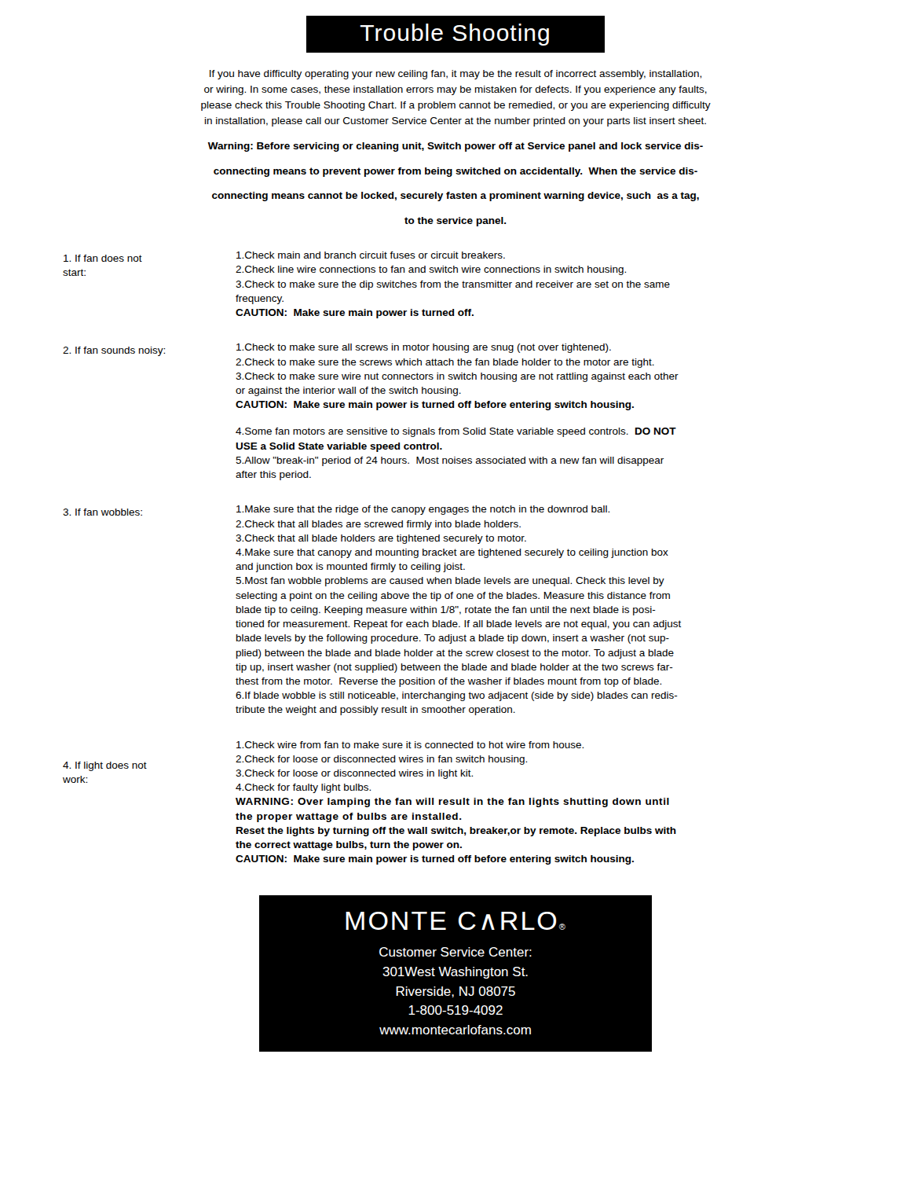Trouble Shooting
If you have difficulty operating your new ceiling fan, it may be the result of incorrect assembly, installation,
or wiring. In some cases, these installation errors may be mistaken for defects. If you experience any faults,
please check this Trouble Shooting Chart. If a problem cannot be remedied, or you are experiencing difficulty
in installation, please call our Customer Service Center at the number printed on your parts list insert sheet.
Warning: Before servicing or cleaning unit, Switch power off at Service panel and lock service dis-
connecting means to prevent power from being switched on accidentally. When the service dis-
connecting means cannot be locked, securely fasten a prominent warning device, such as a tag,
to the service panel.
| 1. If fan does not start: | 1.Check main and branch circuit fuses or circuit breakers. 2.Check line wire connections to fan and switch wire connections in switch housing. 3.Check to make sure the dip switches from the transmitter and receiver are set on the same frequency. CAUTION: Make sure main power is turned off. |
| 2. If fan sounds noisy: | 1.Check to make sure all screws in motor housing are snug (not over tightened). 2.Check to make sure the screws which attach the fan blade holder to the motor are tight. 3.Check to make sure wire nut connectors in switch housing are not rattling against each other or against the interior wall of the switch housing. CAUTION: Make sure main power is turned off before entering switch housing. 4.Some fan motors are sensitive to signals from Solid State variable speed controls. DO NOT USE a Solid State variable speed control. 5.Allow "break-in" period of 24 hours. Most noises associated with a new fan will disappear after this period. |
| 3. If fan wobbles: | 1.Make sure that the ridge of the canopy engages the notch in the downrod ball. 2.Check that all blades are screwed firmly into blade holders. 3.Check that all blade holders are tightened securely to motor. 4.Make sure that canopy and mounting bracket are tightened securely to ceiling junction box and junction box is mounted firmly to ceiling joist. 5.Most fan wobble problems are caused when blade levels are unequal. Check this level by selecting a point on the ceiling above the tip of one of the blades. Measure this distance from blade tip to ceilng. Keeping measure within 1/8", rotate the fan until the next blade is posi- tioned for measurement. Repeat for each blade. If all blade levels are not equal, you can adjust blade levels by the following procedure. To adjust a blade tip down, insert a washer (not sup- plied) between the blade and blade holder at the screw closest to the motor. To adjust a blade tip up, insert washer (not supplied) between the blade and blade holder at the two screws far- thest from the motor. Reverse the position of the washer if blades mount from top of blade. 6.If blade wobble is still noticeable, interchanging two adjacent (side by side) blades can redis- tribute the weight and possibly result in smoother operation. |
| 4. If light does not work: | 1.Check wire from fan to make sure it is connected to hot wire from house. 2.Check for loose or disconnected wires in fan switch housing. 3.Check for loose or disconnected wires in light kit. 4.Check for faulty light bulbs. WARNING: Over lamping the fan will result in the fan lights shutting down until the proper wattage of bulbs are installed. Reset the lights by turning off the wall switch, breaker,or by remote. Replace bulbs with the correct wattage bulbs, turn the power on. CAUTION: Make sure main power is turned off before entering switch housing. |
MONTE C∧RLO®
Customer Service Center:
301West Washington St.
Riverside, NJ 08075
1-800-519-4092
www.montecarlofans.com